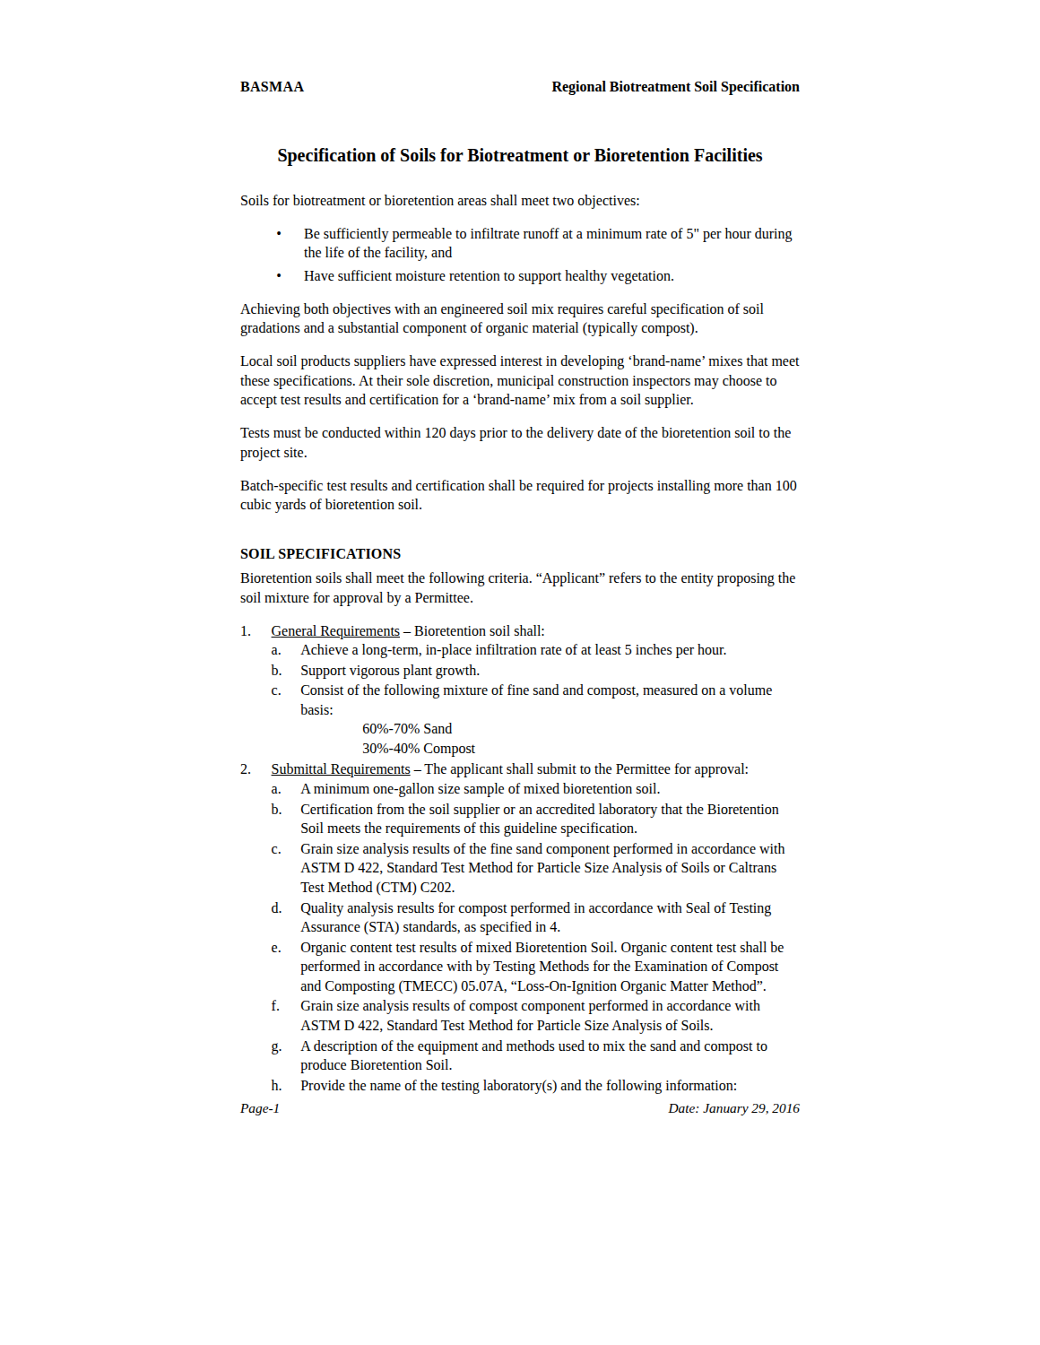BASMAA
Regional Biotreatment Soil Specification
Specification of Soils for Biotreatment or Bioretention Facilities
Soils for biotreatment or bioretention areas shall meet two objectives:
Be sufficiently permeable to infiltrate runoff at a minimum rate of 5" per hour during the life of the facility, and
Have sufficient moisture retention to support healthy vegetation.
Achieving both objectives with an engineered soil mix requires careful specification of soil gradations and a substantial component of organic material (typically compost).
Local soil products suppliers have expressed interest in developing ‘brand-name’ mixes that meet these specifications. At their sole discretion, municipal construction inspectors may choose to accept test results and certification for a ‘brand-name’ mix from a soil supplier.
Tests must be conducted within 120 days prior to the delivery date of the bioretention soil to the project site.
Batch-specific test results and certification shall be required for projects installing more than 100 cubic yards of bioretention soil.
SOIL SPECIFICATIONS
Bioretention soils shall meet the following criteria. “Applicant” refers to the entity proposing the soil mixture for approval by a Permittee.
General Requirements – Bioretention soil shall:
Achieve a long-term, in-place infiltration rate of at least 5 inches per hour.
Support vigorous plant growth.
Consist of the following mixture of fine sand and compost, measured on a volume basis:
60%-70% Sand
30%-40% Compost
Submittal Requirements – The applicant shall submit to the Permittee for approval:
A minimum one-gallon size sample of mixed bioretention soil.
Certification from the soil supplier or an accredited laboratory that the Bioretention Soil meets the requirements of this guideline specification.
Grain size analysis results of the fine sand component performed in accordance with ASTM D 422, Standard Test Method for Particle Size Analysis of Soils or Caltrans Test Method (CTM) C202.
Quality analysis results for compost performed in accordance with Seal of Testing Assurance (STA) standards, as specified in 4.
Organic content test results of mixed Bioretention Soil. Organic content test shall be performed in accordance with by Testing Methods for the Examination of Compost and Composting (TMECC) 05.07A, “Loss-On-Ignition Organic Matter Method”.
Grain size analysis results of compost component performed in accordance with ASTM D 422, Standard Test Method for Particle Size Analysis of Soils.
A description of the equipment and methods used to mix the sand and compost to produce Bioretention Soil.
Provide the name of the testing laboratory(s) and the following information:
Page-1
Date: January 29, 2016